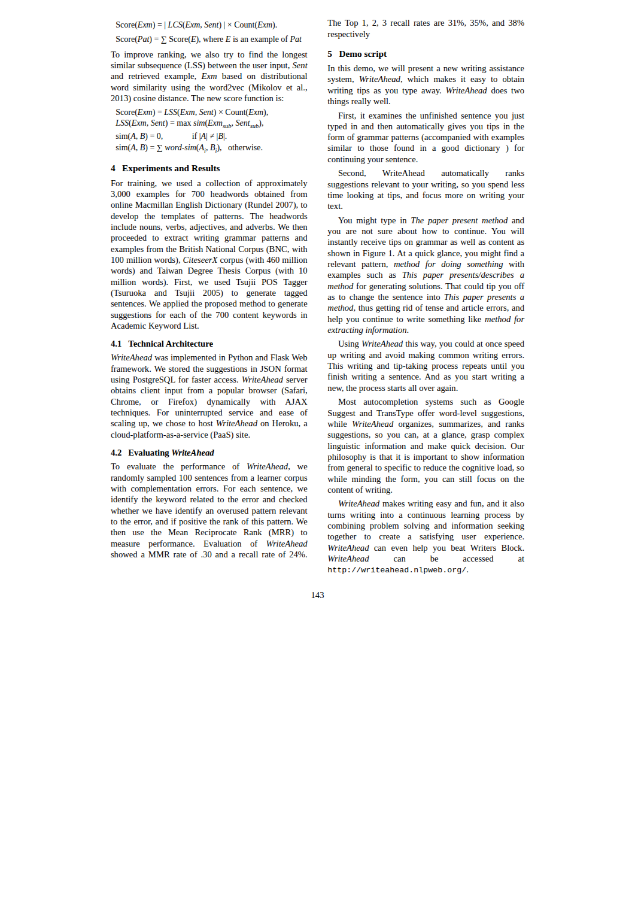Score(Exm) = | LCS(Exm, Sent) | × Count(Exm).
Score(Pat) = ∑ Score(E), where E is an example of Pat
To improve ranking, we also try to find the longest similar subsequence (LSS) between the user input, Sent and retrieved example, Exm based on distributional word similarity using the word2vec (Mikolov et al., 2013) cosine distance. The new score function is:
Score(Exm) = LSS(Exm, Sent) × Count(Exm),
LSS(Exm, Sent) = max sim(Exmsub, Sentsub),
sim(A, B) = 0, if |A| ≠ |B|.
sim(A, B) = ∑ word-sim(Ai, Bi), otherwise.
4 Experiments and Results
For training, we used a collection of approximately 3,000 examples for 700 headwords obtained from online Macmillan English Dictionary (Rundel 2007), to develop the templates of patterns. The headwords include nouns, verbs, adjectives, and adverbs. We then proceeded to extract writing grammar patterns and examples from the British National Corpus (BNC, with 100 million words), CiteseerX corpus (with 460 million words) and Taiwan Degree Thesis Corpus (with 10 million words). First, we used Tsujii POS Tagger (Tsuruoka and Tsujii 2005) to generate tagged sentences. We applied the proposed method to generate suggestions for each of the 700 content keywords in Academic Keyword List.
4.1 Technical Architecture
WriteAhead was implemented in Python and Flask Web framework. We stored the suggestions in JSON format using PostgreSQL for faster access. WriteAhead server obtains client input from a popular browser (Safari, Chrome, or Firefox) dynamically with AJAX techniques. For uninterrupted service and ease of scaling up, we chose to host WriteAhead on Heroku, a cloud-platform-as-a-service (PaaS) site.
4.2 Evaluating WriteAhead
To evaluate the performance of WriteAhead, we randomly sampled 100 sentences from a learner corpus with complementation errors. For each sentence, we identify the keyword related to the error and checked whether we have identify an overused pattern relevant to the error, and if positive the rank of this pattern. We then use the Mean Reciprocate Rank (MRR) to measure performance. Evaluation of WriteAhead showed a MMR rate of .30 and a recall rate of 24%. The Top 1, 2, 3 recall rates are 31%, 35%, and 38% respectively
5 Demo script
In this demo, we will present a new writing assistance system, WriteAhead, which makes it easy to obtain writing tips as you type away. WriteAhead does two things really well.
First, it examines the unfinished sentence you just typed in and then automatically gives you tips in the form of grammar patterns (accompanied with examples similar to those found in a good dictionary ) for continuing your sentence.
Second, WriteAhead automatically ranks suggestions relevant to your writing, so you spend less time looking at tips, and focus more on writing your text.
You might type in The paper present method and you are not sure about how to continue. You will instantly receive tips on grammar as well as content as shown in Figure 1. At a quick glance, you might find a relevant pattern, method for doing something with examples such as This paper presents/describes a method for generating solutions. That could tip you off as to change the sentence into This paper presents a method, thus getting rid of tense and article errors, and help you continue to write something like method for extracting information.
Using WriteAhead this way, you could at once speed up writing and avoid making common writing errors. This writing and tip-taking process repeats until you finish writing a sentence. And as you start writing a new, the process starts all over again.
Most autocompletion systems such as Google Suggest and TransType offer word-level suggestions, while WriteAhead organizes, summarizes, and ranks suggestions, so you can, at a glance, grasp complex linguistic information and make quick decision. Our philosophy is that it is important to show information from general to specific to reduce the cognitive load, so while minding the form, you can still focus on the content of writing.
WriteAhead makes writing easy and fun, and it also turns writing into a continuous learning process by combining problem solving and information seeking together to create a satisfying user experience. WriteAhead can even help you beat Writers Block. WriteAhead can be accessed at http://writeahead.nlpweb.org/.
143